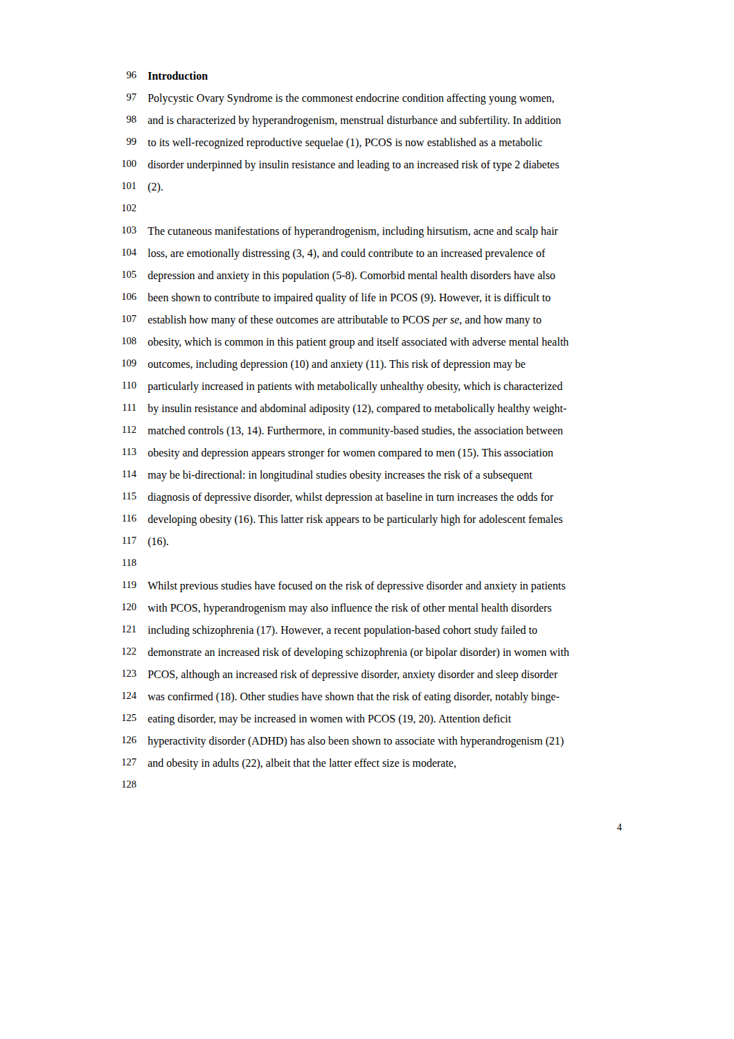Introduction Polycystic Ovary Syndrome is the commonest endocrine condition affecting young women, and is characterized by hyperandrogenism, menstrual disturbance and subfertility. In addition to its well-recognized reproductive sequelae (1), PCOS is now established as a metabolic disorder underpinned by insulin resistance and leading to an increased risk of type 2 diabetes (2). The cutaneous manifestations of hyperandrogenism, including hirsutism, acne and scalp hair loss, are emotionally distressing (3, 4), and could contribute to an increased prevalence of depression and anxiety in this population (5-8). Comorbid mental health disorders have also been shown to contribute to impaired quality of life in PCOS (9). However, it is difficult to establish how many of these outcomes are attributable to PCOS per se, and how many to obesity, which is common in this patient group and itself associated with adverse mental health outcomes, including depression (10) and anxiety (11). This risk of depression may be particularly increased in patients with metabolically unhealthy obesity, which is characterized by insulin resistance and abdominal adiposity (12), compared to metabolically healthy weight- matched controls (13, 14). Furthermore, in community-based studies, the association between obesity and depression appears stronger for women compared to men (15). This association may be bi-directional: in longitudinal studies obesity increases the risk of a subsequent diagnosis of depressive disorder, whilst depression at baseline in turn increases the odds for developing obesity (16). This latter risk appears to be particularly high for adolescent females (16). Whilst previous studies have focused on the risk of depressive disorder and anxiety in patients with PCOS, hyperandrogenism may also influence the risk of other mental health disorders including schizophrenia (17). However, a recent population-based cohort study failed to demonstrate an increased risk of developing schizophrenia (or bipolar disorder) in women with PCOS, although an increased risk of depressive disorder, anxiety disorder and sleep disorder was confirmed (18). Other studies have shown that the risk of eating disorder, notably binge- eating disorder, may be increased in women with PCOS (19, 20). Attention deficit hyperactivity disorder (ADHD) has also been shown to associate with hyperandrogenism (21) and obesity in adults (22), albeit that the latter effect size is moderate,
4